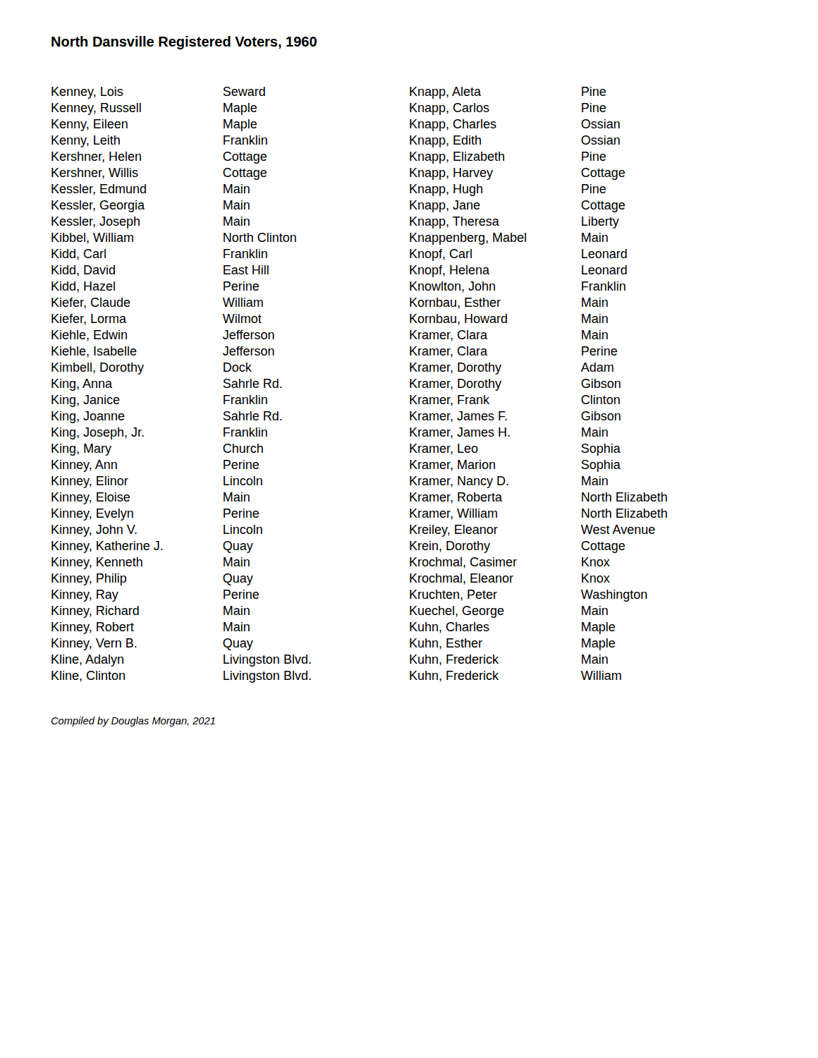North Dansville Registered Voters, 1960
| Kenney, Lois | Seward | Knapp, Aleta | Pine |
| Kenney, Russell | Maple | Knapp, Carlos | Pine |
| Kenny, Eileen | Maple | Knapp, Charles | Ossian |
| Kenny, Leith | Franklin | Knapp, Edith | Ossian |
| Kershner, Helen | Cottage | Knapp, Elizabeth | Pine |
| Kershner, Willis | Cottage | Knapp, Harvey | Cottage |
| Kessler, Edmund | Main | Knapp, Hugh | Pine |
| Kessler, Georgia | Main | Knapp, Jane | Cottage |
| Kessler, Joseph | Main | Knapp, Theresa | Liberty |
| Kibbel, William | North Clinton | Knappenberg, Mabel | Main |
| Kidd, Carl | Franklin | Knopf, Carl | Leonard |
| Kidd, David | East Hill | Knopf, Helena | Leonard |
| Kidd, Hazel | Perine | Knowlton, John | Franklin |
| Kiefer, Claude | William | Kornbau, Esther | Main |
| Kiefer, Lorma | Wilmot | Kornbau, Howard | Main |
| Kiehle, Edwin | Jefferson | Kramer, Clara | Main |
| Kiehle, Isabelle | Jefferson | Kramer, Clara | Perine |
| Kimbell, Dorothy | Dock | Kramer, Dorothy | Adam |
| King, Anna | Sahrle Rd. | Kramer, Dorothy | Gibson |
| King, Janice | Franklin | Kramer, Frank | Clinton |
| King, Joanne | Sahrle Rd. | Kramer, James F. | Gibson |
| King, Joseph, Jr. | Franklin | Kramer, James H. | Main |
| King, Mary | Church | Kramer, Leo | Sophia |
| Kinney, Ann | Perine | Kramer, Marion | Sophia |
| Kinney, Elinor | Lincoln | Kramer, Nancy D. | Main |
| Kinney, Eloise | Main | Kramer, Roberta | North Elizabeth |
| Kinney, Evelyn | Perine | Kramer, William | North Elizabeth |
| Kinney, John V. | Lincoln | Kreiley, Eleanor | West Avenue |
| Kinney, Katherine J. | Quay | Krein, Dorothy | Cottage |
| Kinney, Kenneth | Main | Krochmal, Casimer | Knox |
| Kinney, Philip | Quay | Krochmal, Eleanor | Knox |
| Kinney, Ray | Perine | Kruchten, Peter | Washington |
| Kinney, Richard | Main | Kuechel, George | Main |
| Kinney, Robert | Main | Kuhn, Charles | Maple |
| Kinney, Vern B. | Quay | Kuhn, Esther | Maple |
| Kline, Adalyn | Livingston Blvd. | Kuhn, Frederick | Main |
| Kline, Clinton | Livingston Blvd. | Kuhn, Frederick | William |
Compiled by Douglas Morgan, 2021